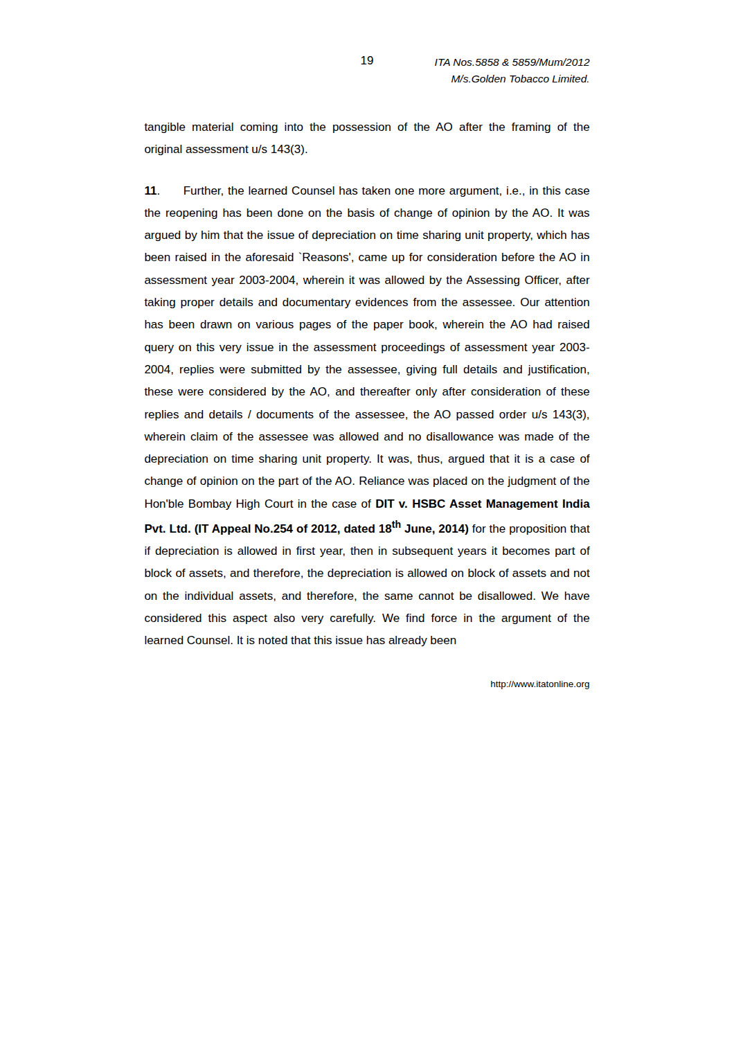19
ITA Nos.5858 & 5859/Mum/2012
M/s.Golden Tobacco Limited.
tangible material coming into the possession of the AO after the framing of the original assessment u/s 143(3).
11. Further, the learned Counsel has taken one more argument, i.e., in this case the reopening has been done on the basis of change of opinion by the AO. It was argued by him that the issue of depreciation on time sharing unit property, which has been raised in the aforesaid `Reasons', came up for consideration before the AO in assessment year 2003-2004, wherein it was allowed by the Assessing Officer, after taking proper details and documentary evidences from the assessee. Our attention has been drawn on various pages of the paper book, wherein the AO had raised query on this very issue in the assessment proceedings of assessment year 2003-2004, replies were submitted by the assessee, giving full details and justification, these were considered by the AO, and thereafter only after consideration of these replies and details / documents of the assessee, the AO passed order u/s 143(3), wherein claim of the assessee was allowed and no disallowance was made of the depreciation on time sharing unit property. It was, thus, argued that it is a case of change of opinion on the part of the AO. Reliance was placed on the judgment of the Hon'ble Bombay High Court in the case of DIT v. HSBC Asset Management India Pvt. Ltd. (IT Appeal No.254 of 2012, dated 18th June, 2014) for the proposition that if depreciation is allowed in first year, then in subsequent years it becomes part of block of assets, and therefore, the depreciation is allowed on block of assets and not on the individual assets, and therefore, the same cannot be disallowed. We have considered this aspect also very carefully. We find force in the argument of the learned Counsel. It is noted that this issue has already been
http://www.itatonline.org